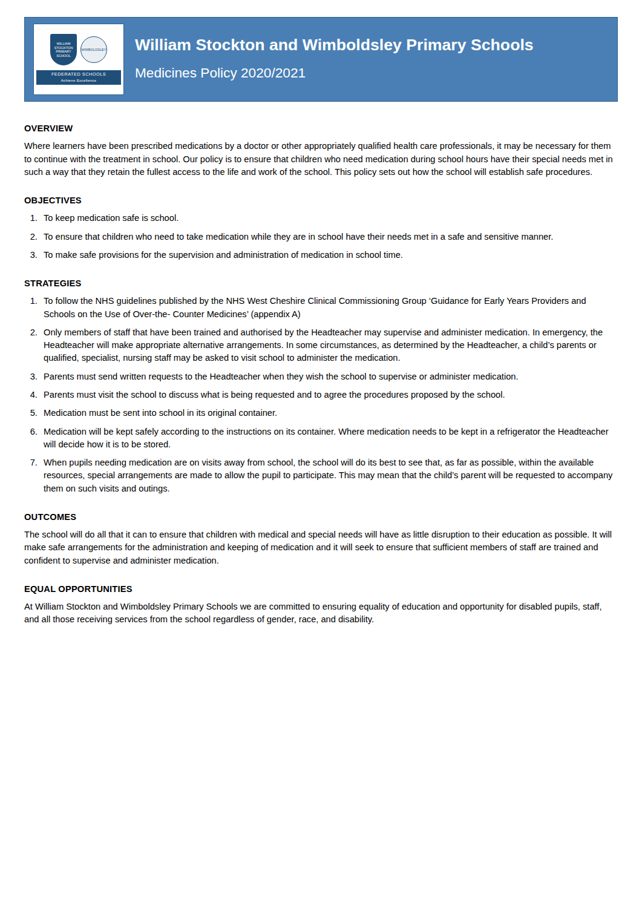WILLIAM STOCKTON PRIMARY SCHOOL
WIMBOLDSLEY
FEDERATED SCHOOLSAchieve Excellence
William Stockton and Wimboldsley Primary Schools
Medicines Policy 2020/2021
OVERVIEW
Where learners have been prescribed medications by a doctor or other appropriately qualified health care professionals, it may be necessary for them to continue with the treatment in school. Our policy is to ensure that children who need medication during school hours have their special needs met in such a way that they retain the fullest access to the life and work of the school. This policy sets out how the school will establish safe procedures.
OBJECTIVES
To keep medication safe is school.
To ensure that children who need to take medication while they are in school have their needs met in a safe and sensitive manner.
To make safe provisions for the supervision and administration of medication in school time.
STRATEGIES
To follow the NHS guidelines published by the NHS West Cheshire Clinical Commissioning Group ‘Guidance for Early Years Providers and Schools on the Use of Over-the- Counter Medicines’ (appendix A)
Only members of staff that have been trained and authorised by the Headteacher may supervise and administer medication. In emergency, the Headteacher will make appropriate alternative arrangements. In some circumstances, as determined by the Headteacher, a child’s parents or qualified, specialist, nursing staff may be asked to visit school to administer the medication.
Parents must send written requests to the Headteacher when they wish the school to supervise or administer medication.
Parents must visit the school to discuss what is being requested and to agree the procedures proposed by the school.
Medication must be sent into school in its original container.
Medication will be kept safely according to the instructions on its container. Where medication needs to be kept in a refrigerator the Headteacher will decide how it is to be stored.
When pupils needing medication are on visits away from school, the school will do its best to see that, as far as possible, within the available resources, special arrangements are made to allow the pupil to participate. This may mean that the child’s parent will be requested to accompany them on such visits and outings.
OUTCOMES
The school will do all that it can to ensure that children with medical and special needs will have as little disruption to their education as possible. It will make safe arrangements for the administration and keeping of medication and it will seek to ensure that sufficient members of staff are trained and confident to supervise and administer medication.
EQUAL OPPORTUNITIES
At William Stockton and Wimboldsley Primary Schools we are committed to ensuring equality of education and opportunity for disabled pupils, staff, and all those receiving services from the school regardless of gender, race, and disability.